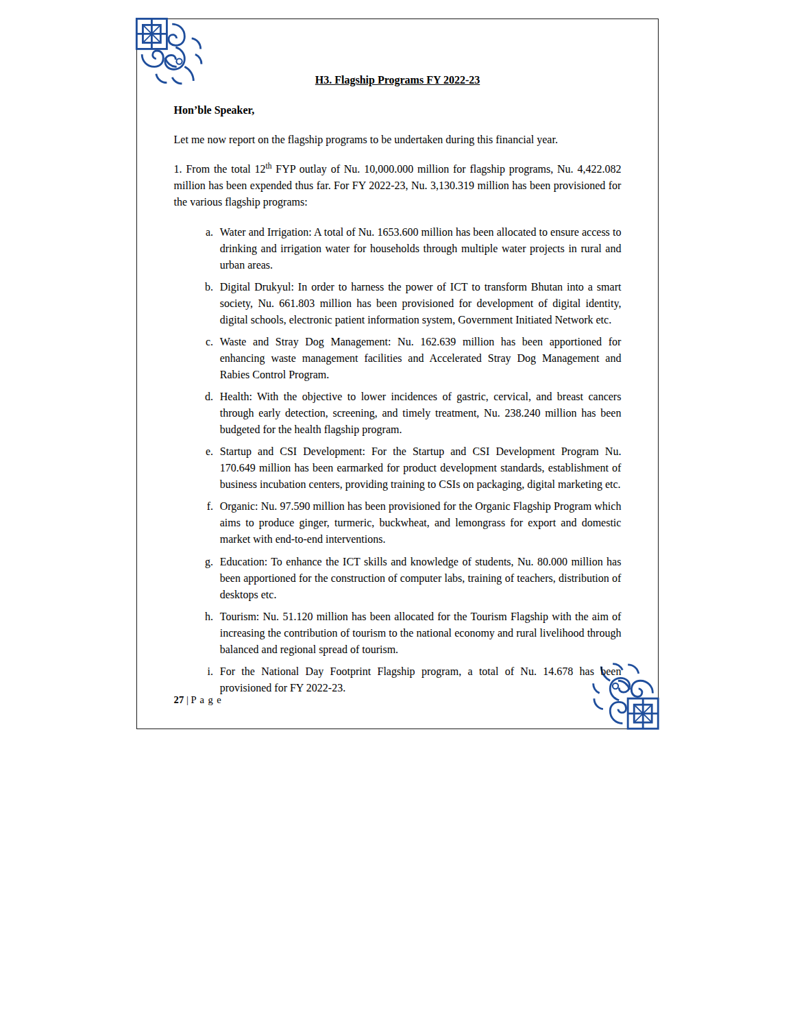H3. Flagship Programs FY 2022-23
Hon’ble Speaker,
Let me now report on the flagship programs to be undertaken during this financial year.
1. From the total 12th FYP outlay of Nu. 10,000.000 million for flagship programs, Nu. 4,422.082 million has been expended thus far. For FY 2022-23, Nu. 3,130.319 million has been provisioned for the various flagship programs:
Water and Irrigation: A total of Nu. 1653.600 million has been allocated to ensure access to drinking and irrigation water for households through multiple water projects in rural and urban areas.
Digital Drukyul: In order to harness the power of ICT to transform Bhutan into a smart society, Nu. 661.803 million has been provisioned for development of digital identity, digital schools, electronic patient information system, Government Initiated Network etc.
Waste and Stray Dog Management: Nu. 162.639 million has been apportioned for enhancing waste management facilities and Accelerated Stray Dog Management and Rabies Control Program.
Health: With the objective to lower incidences of gastric, cervical, and breast cancers through early detection, screening, and timely treatment, Nu. 238.240 million has been budgeted for the health flagship program.
Startup and CSI Development: For the Startup and CSI Development Program Nu. 170.649 million has been earmarked for product development standards, establishment of business incubation centers, providing training to CSIs on packaging, digital marketing etc.
Organic: Nu. 97.590 million has been provisioned for the Organic Flagship Program which aims to produce ginger, turmeric, buckwheat, and lemongrass for export and domestic market with end-to-end interventions.
Education: To enhance the ICT skills and knowledge of students, Nu. 80.000 million has been apportioned for the construction of computer labs, training of teachers, distribution of desktops etc.
Tourism: Nu. 51.120 million has been allocated for the Tourism Flagship with the aim of increasing the contribution of tourism to the national economy and rural livelihood through balanced and regional spread of tourism.
For the National Day Footprint Flagship program, a total of Nu. 14.678 has been provisioned for FY 2022-23.
27 | P a g e